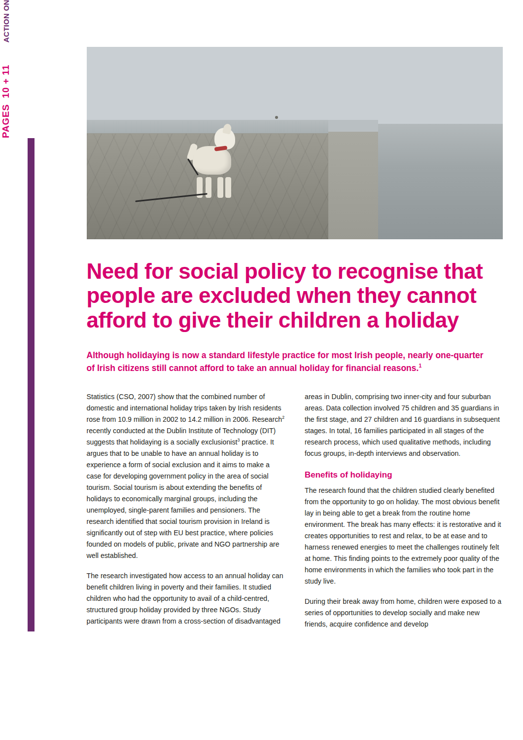PAGES 10 + 11 ACTION ON POVERTY TODAY — Winter 2007
Need for social policy to recognise that people are excluded when they cannot afford to give their children a holiday
Although holidaying is now a standard lifestyle practice for most Irish people, nearly one-quarter of Irish citizens still cannot afford to take an annual holiday for financial reasons.1
Statistics (CSO, 2007) show that the combined number of domestic and international holiday trips taken by Irish residents rose from 10.9 million in 2002 to 14.2 million in 2006. Research2 recently conducted at the Dublin Institute of Technology (DIT) suggests that holidaying is a socially exclusionist3 practice. It argues that to be unable to have an annual holiday is to experience a form of social exclusion and it aims to make a case for developing government policy in the area of social tourism. Social tourism is about extending the benefits of holidays to economically marginal groups, including the unemployed, single-parent families and pensioners. The research identified that social tourism provision in Ireland is significantly out of step with EU best practice, where policies founded on models of public, private and NGO partnership are well established.
The research investigated how access to an annual holiday can benefit children living in poverty and their families. It studied children who had the opportunity to avail of a child-centred, structured group holiday provided by three NGOs. Study participants were drawn from a cross-section of disadvantaged areas in Dublin, comprising two inner-city and four suburban areas. Data collection involved 75 children and 35 guardians in the first stage, and 27 children and 16 guardians in subsequent stages. In total, 16 families participated in all stages of the research process, which used qualitative methods, including focus groups, in-depth interviews and observation.
Benefits of holidaying
The research found that the children studied clearly benefited from the opportunity to go on holiday. The most obvious benefit lay in being able to get a break from the routine home environment. The break has many effects: it is restorative and it creates opportunities to rest and relax, to be at ease and to harness renewed energies to meet the challenges routinely felt at home. This finding points to the extremely poor quality of the home environments in which the families who took part in the study live.
During their break away from home, children were exposed to a series of opportunities to develop socially and make new friends, acquire confidence and develop